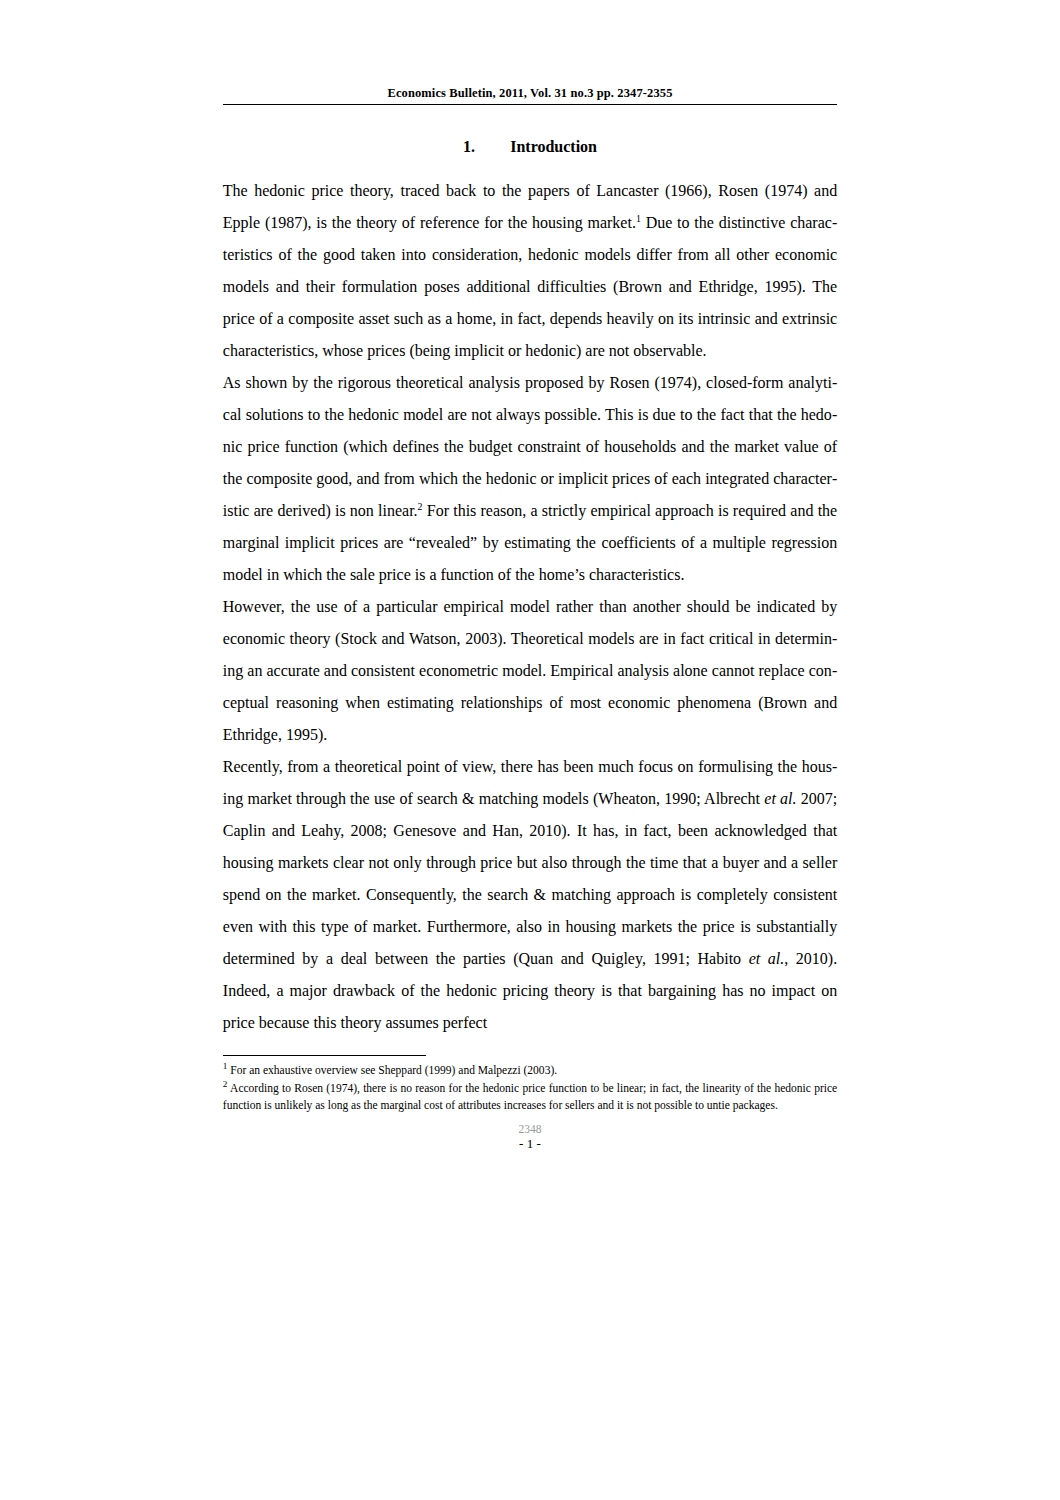Economics Bulletin, 2011, Vol. 31 no.3 pp. 2347-2355
1. Introduction
The hedonic price theory, traced back to the papers of Lancaster (1966), Rosen (1974) and Epple (1987), is the theory of reference for the housing market.1 Due to the distinctive characteristics of the good taken into consideration, hedonic models differ from all other economic models and their formulation poses additional difficulties (Brown and Ethridge, 1995). The price of a composite asset such as a home, in fact, depends heavily on its intrinsic and extrinsic characteristics, whose prices (being implicit or hedonic) are not observable.
As shown by the rigorous theoretical analysis proposed by Rosen (1974), closed-form analytical solutions to the hedonic model are not always possible. This is due to the fact that the hedonic price function (which defines the budget constraint of households and the market value of the composite good, and from which the hedonic or implicit prices of each integrated characteristic are derived) is non linear.2 For this reason, a strictly empirical approach is required and the marginal implicit prices are “revealed” by estimating the coefficients of a multiple regression model in which the sale price is a function of the home’s characteristics.
However, the use of a particular empirical model rather than another should be indicated by economic theory (Stock and Watson, 2003). Theoretical models are in fact critical in determining an accurate and consistent econometric model. Empirical analysis alone cannot replace conceptual reasoning when estimating relationships of most economic phenomena (Brown and Ethridge, 1995).
Recently, from a theoretical point of view, there has been much focus on formulising the housing market through the use of search & matching models (Wheaton, 1990; Albrecht et al. 2007; Caplin and Leahy, 2008; Genesove and Han, 2010). It has, in fact, been acknowledged that housing markets clear not only through price but also through the time that a buyer and a seller spend on the market. Consequently, the search & matching approach is completely consistent even with this type of market. Furthermore, also in housing markets the price is substantially determined by a deal between the parties (Quan and Quigley, 1991; Habito et al., 2010). Indeed, a major drawback of the hedonic pricing theory is that bargaining has no impact on price because this theory assumes perfect
1 For an exhaustive overview see Sheppard (1999) and Malpezzi (2003).
2 According to Rosen (1974), there is no reason for the hedonic price function to be linear; in fact, the linearity of the hedonic price function is unlikely as long as the marginal cost of attributes increases for sellers and it is not possible to untie packages.
2348
- 1 -